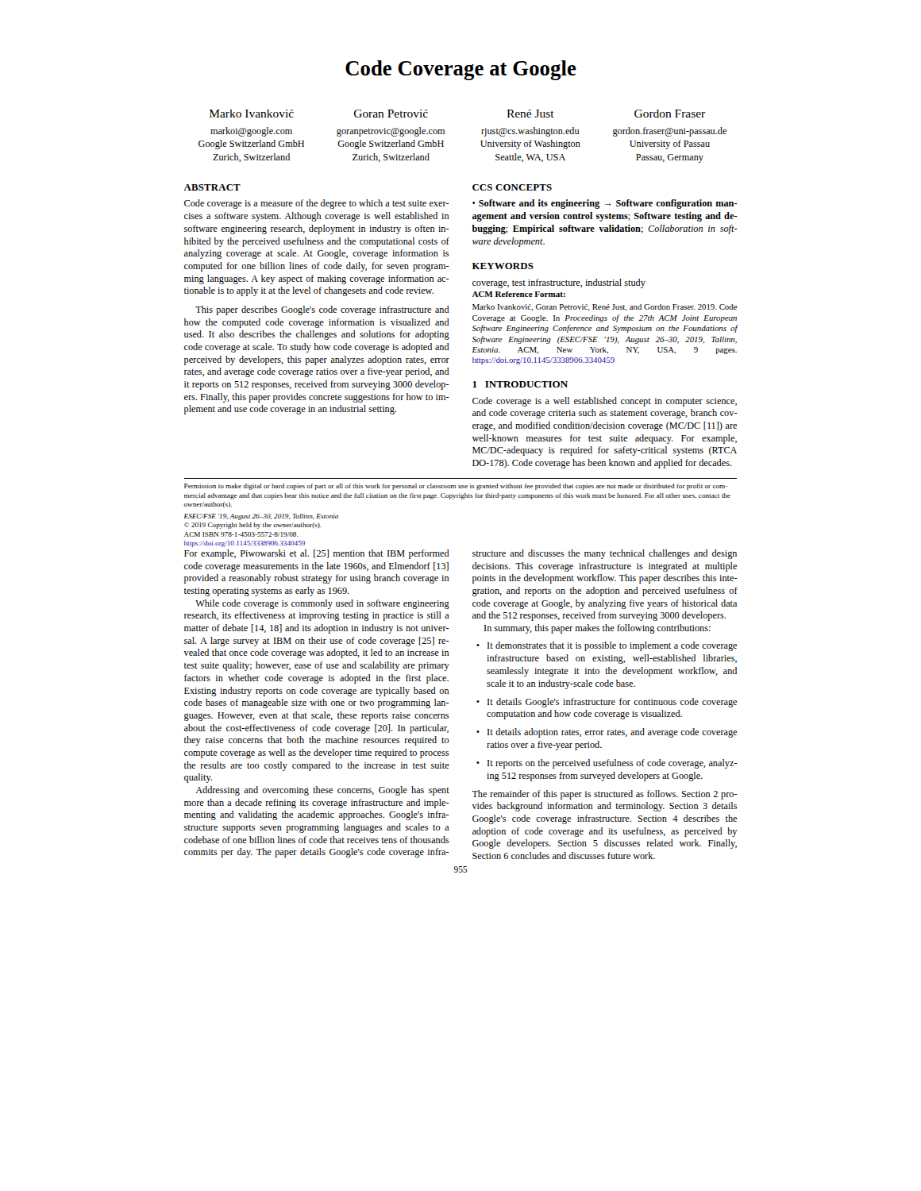Code Coverage at Google
Marko Ivanković markoi@google.com Google Switzerland GmbH Zurich, Switzerland
Goran Petrović goranpetrovic@google.com Google Switzerland GmbH Zurich, Switzerland
René Just rjust@cs.washington.edu University of Washington Seattle, WA, USA
Gordon Fraser gordon.fraser@uni-passau.de University of Passau Passau, Germany
ABSTRACT
Code coverage is a measure of the degree to which a test suite exercises a software system. Although coverage is well established in software engineering research, deployment in industry is often inhibited by the perceived usefulness and the computational costs of analyzing coverage at scale. At Google, coverage information is computed for one billion lines of code daily, for seven programming languages. A key aspect of making coverage information actionable is to apply it at the level of changesets and code review.
This paper describes Google's code coverage infrastructure and how the computed code coverage information is visualized and used. It also describes the challenges and solutions for adopting code coverage at scale. To study how code coverage is adopted and perceived by developers, this paper analyzes adoption rates, error rates, and average code coverage ratios over a five-year period, and it reports on 512 responses, received from surveying 3000 developers. Finally, this paper provides concrete suggestions for how to implement and use code coverage in an industrial setting.
CCS CONCEPTS
• Software and its engineering → Software configuration management and version control systems; Software testing and debugging; Empirical software validation; Collaboration in software development.
KEYWORDS
coverage, test infrastructure, industrial study
ACM Reference Format:
Marko Ivanković, Goran Petrović, René Just, and Gordon Fraser. 2019. Code Coverage at Google. In Proceedings of the 27th ACM Joint European Software Engineering Conference and Symposium on the Foundations of Software Engineering (ESEC/FSE '19), August 26–30, 2019, Tallinn, Estonia. ACM, New York, NY, USA, 9 pages. https://doi.org/10.1145/3338906.3340459
1 INTRODUCTION
Code coverage is a well established concept in computer science, and code coverage criteria such as statement coverage, branch coverage, and modified condition/decision coverage (MC/DC [11]) are well-known measures for test suite adequacy. For example, MC/DC-adequacy is required for safety-critical systems (RTCA DO-178). Code coverage has been known and applied for decades.
Permission to make digital or hard copies of part or all of this work for personal or classroom use is granted without fee provided that copies are not made or distributed for profit or commercial advantage and that copies bear this notice and the full citation on the first page. Copyrights for third-party components of this work must be honored. For all other uses, contact the owner/author(s).
ESEC/FSE '19, August 26–30, 2019, Tallinn, Estonia
© 2019 Copyright held by the owner/author(s).
ACM ISBN 978-1-4503-5572-8/19/08.
https://doi.org/10.1145/3338906.3340459
For example, Piwowarski et al. [25] mention that IBM performed code coverage measurements in the late 1960s, and Elmendorf [13] provided a reasonably robust strategy for using branch coverage in testing operating systems as early as 1969.
While code coverage is commonly used in software engineering research, its effectiveness at improving testing in practice is still a matter of debate [14, 18] and its adoption in industry is not universal. A large survey at IBM on their use of code coverage [25] revealed that once code coverage was adopted, it led to an increase in test suite quality; however, ease of use and scalability are primary factors in whether code coverage is adopted in the first place. Existing industry reports on code coverage are typically based on code bases of manageable size with one or two programming languages. However, even at that scale, these reports raise concerns about the cost-effectiveness of code coverage [20]. In particular, they raise concerns that both the machine resources required to compute coverage as well as the developer time required to process the results are too costly compared to the increase in test suite quality.
Addressing and overcoming these concerns, Google has spent more than a decade refining its coverage infrastructure and implementing and validating the academic approaches. Google's infrastructure supports seven programming languages and scales to a codebase of one billion lines of code that receives tens of thousands commits per day. The paper details Google's code coverage infrastructure and discusses the many technical challenges and design decisions. This coverage infrastructure is integrated at multiple points in the development workflow. This paper describes this integration, and reports on the adoption and perceived usefulness of code coverage at Google, by analyzing five years of historical data and the 512 responses, received from surveying 3000 developers.
In summary, this paper makes the following contributions:
It demonstrates that it is possible to implement a code coverage infrastructure based on existing, well-established libraries, seamlessly integrate it into the development workflow, and scale it to an industry-scale code base.
It details Google's infrastructure for continuous code coverage computation and how code coverage is visualized.
It details adoption rates, error rates, and average code coverage ratios over a five-year period.
It reports on the perceived usefulness of code coverage, analyzing 512 responses from surveyed developers at Google.
The remainder of this paper is structured as follows. Section 2 provides background information and terminology. Section 3 details Google's code coverage infrastructure. Section 4 describes the adoption of code coverage and its usefulness, as perceived by Google developers. Section 5 discusses related work. Finally, Section 6 concludes and discusses future work.
955